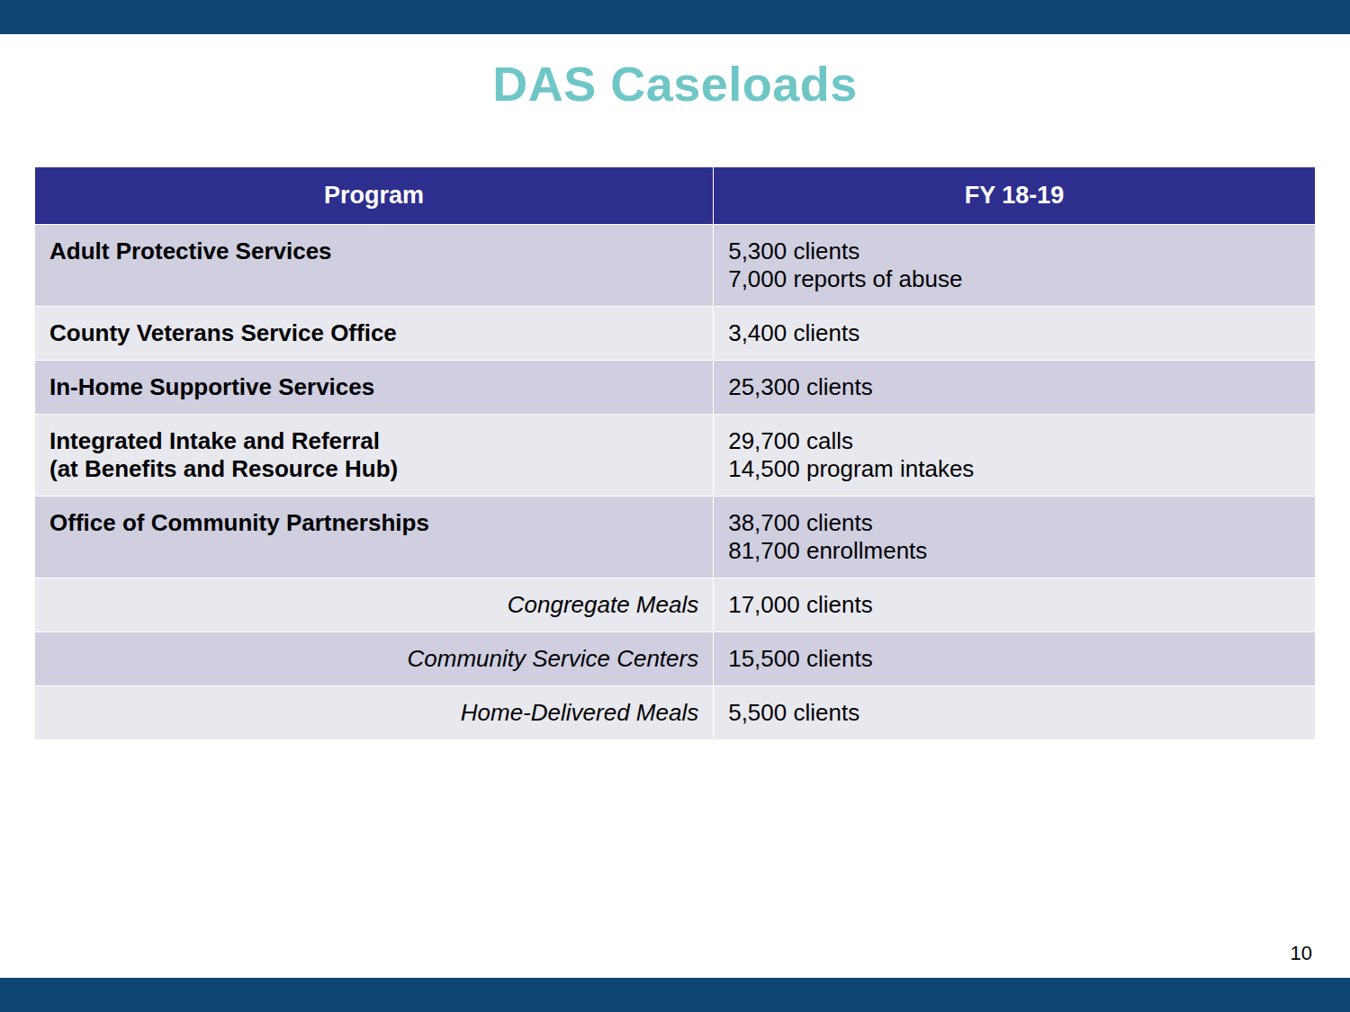DAS Caseloads
| Program | FY 18-19 |
| --- | --- |
| Adult Protective Services | 5,300 clients 7,000 reports of abuse |
| County Veterans Service Office | 3,400 clients |
| In-Home Supportive Services | 25,300 clients |
| Integrated Intake and Referral (at Benefits and Resource Hub) | 29,700 calls 14,500 program intakes |
| Office of Community Partnerships | 38,700 clients 81,700 enrollments |
| Congregate Meals | 17,000 clients |
| Community Service Centers | 15,500 clients |
| Home-Delivered Meals | 5,500 clients |
10